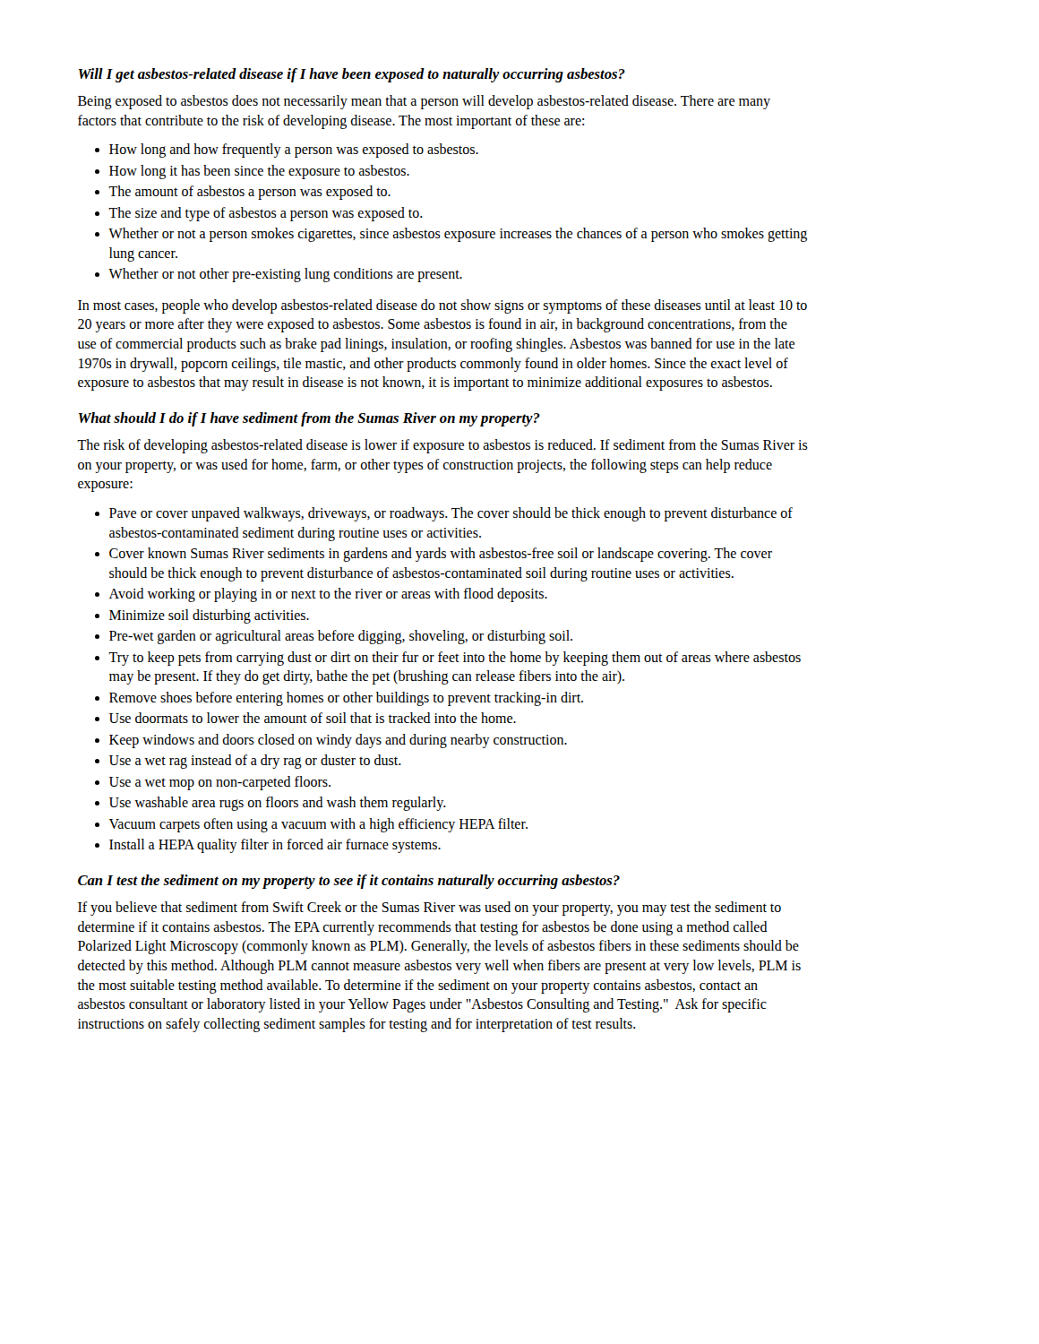Will I get asbestos-related disease if I have been exposed to naturally occurring asbestos?
Being exposed to asbestos does not necessarily mean that a person will develop asbestos-related disease. There are many factors that contribute to the risk of developing disease. The most important of these are:
How long and how frequently a person was exposed to asbestos.
How long it has been since the exposure to asbestos.
The amount of asbestos a person was exposed to.
The size and type of asbestos a person was exposed to.
Whether or not a person smokes cigarettes, since asbestos exposure increases the chances of a person who smokes getting lung cancer.
Whether or not other pre-existing lung conditions are present.
In most cases, people who develop asbestos-related disease do not show signs or symptoms of these diseases until at least 10 to 20 years or more after they were exposed to asbestos. Some asbestos is found in air, in background concentrations, from the use of commercial products such as brake pad linings, insulation, or roofing shingles. Asbestos was banned for use in the late 1970s in drywall, popcorn ceilings, tile mastic, and other products commonly found in older homes. Since the exact level of exposure to asbestos that may result in disease is not known, it is important to minimize additional exposures to asbestos.
What should I do if I have sediment from the Sumas River on my property?
The risk of developing asbestos-related disease is lower if exposure to asbestos is reduced. If sediment from the Sumas River is on your property, or was used for home, farm, or other types of construction projects, the following steps can help reduce exposure:
Pave or cover unpaved walkways, driveways, or roadways. The cover should be thick enough to prevent disturbance of asbestos-contaminated sediment during routine uses or activities.
Cover known Sumas River sediments in gardens and yards with asbestos-free soil or landscape covering. The cover should be thick enough to prevent disturbance of asbestos-contaminated soil during routine uses or activities.
Avoid working or playing in or next to the river or areas with flood deposits.
Minimize soil disturbing activities.
Pre-wet garden or agricultural areas before digging, shoveling, or disturbing soil.
Try to keep pets from carrying dust or dirt on their fur or feet into the home by keeping them out of areas where asbestos may be present. If they do get dirty, bathe the pet (brushing can release fibers into the air).
Remove shoes before entering homes or other buildings to prevent tracking-in dirt.
Use doormats to lower the amount of soil that is tracked into the home.
Keep windows and doors closed on windy days and during nearby construction.
Use a wet rag instead of a dry rag or duster to dust.
Use a wet mop on non-carpeted floors.
Use washable area rugs on floors and wash them regularly.
Vacuum carpets often using a vacuum with a high efficiency HEPA filter.
Install a HEPA quality filter in forced air furnace systems.
Can I test the sediment on my property to see if it contains naturally occurring asbestos?
If you believe that sediment from Swift Creek or the Sumas River was used on your property, you may test the sediment to determine if it contains asbestos. The EPA currently recommends that testing for asbestos be done using a method called Polarized Light Microscopy (commonly known as PLM). Generally, the levels of asbestos fibers in these sediments should be detected by this method. Although PLM cannot measure asbestos very well when fibers are present at very low levels, PLM is the most suitable testing method available. To determine if the sediment on your property contains asbestos, contact an asbestos consultant or laboratory listed in your Yellow Pages under "Asbestos Consulting and Testing." Ask for specific instructions on safely collecting sediment samples for testing and for interpretation of test results.